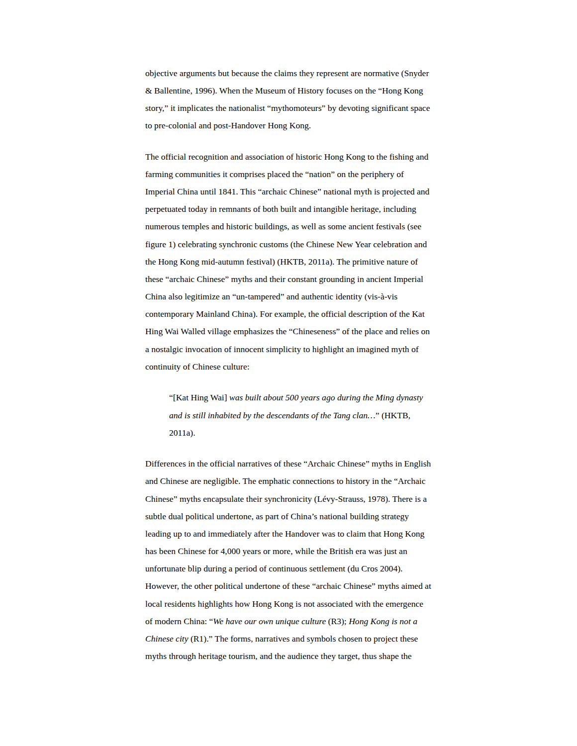objective arguments but because the claims they represent are normative (Snyder & Ballentine, 1996). When the Museum of History focuses on the “Hong Kong story,” it implicates the nationalist “mythomoteurs” by devoting significant space to pre-colonial and post-Handover Hong Kong.
The official recognition and association of historic Hong Kong to the fishing and farming communities it comprises placed the “nation” on the periphery of Imperial China until 1841. This “archaic Chinese” national myth is projected and perpetuated today in remnants of both built and intangible heritage, including numerous temples and historic buildings, as well as some ancient festivals (see figure 1) celebrating synchronic customs (the Chinese New Year celebration and the Hong Kong mid-autumn festival) (HKTB, 2011a). The primitive nature of these “archaic Chinese” myths and their constant grounding in ancient Imperial China also legitimize an “un-tampered” and authentic identity (vis-à-vis contemporary Mainland China). For example, the official description of the Kat Hing Wai Walled village emphasizes the “Chineseness” of the place and relies on a nostalgic invocation of innocent simplicity to highlight an imagined myth of continuity of Chinese culture:
“[Kat Hing Wai] was built about 500 years ago during the Ming dynasty and is still inhabited by the descendants of the Tang clan…” (HKTB, 2011a).
Differences in the official narratives of these “Archaic Chinese” myths in English and Chinese are negligible. The emphatic connections to history in the “Archaic Chinese” myths encapsulate their synchronicity (Lévy-Strauss, 1978). There is a subtle dual political undertone, as part of China’s national building strategy leading up to and immediately after the Handover was to claim that Hong Kong has been Chinese for 4,000 years or more, while the British era was just an unfortunate blip during a period of continuous settlement (du Cros 2004). However, the other political undertone of these “archaic Chinese” myths aimed at local residents highlights how Hong Kong is not associated with the emergence of modern China: “We have our own unique culture (R3); Hong Kong is not a Chinese city (R1).” The forms, narratives and symbols chosen to project these myths through heritage tourism, and the audience they target, thus shape the